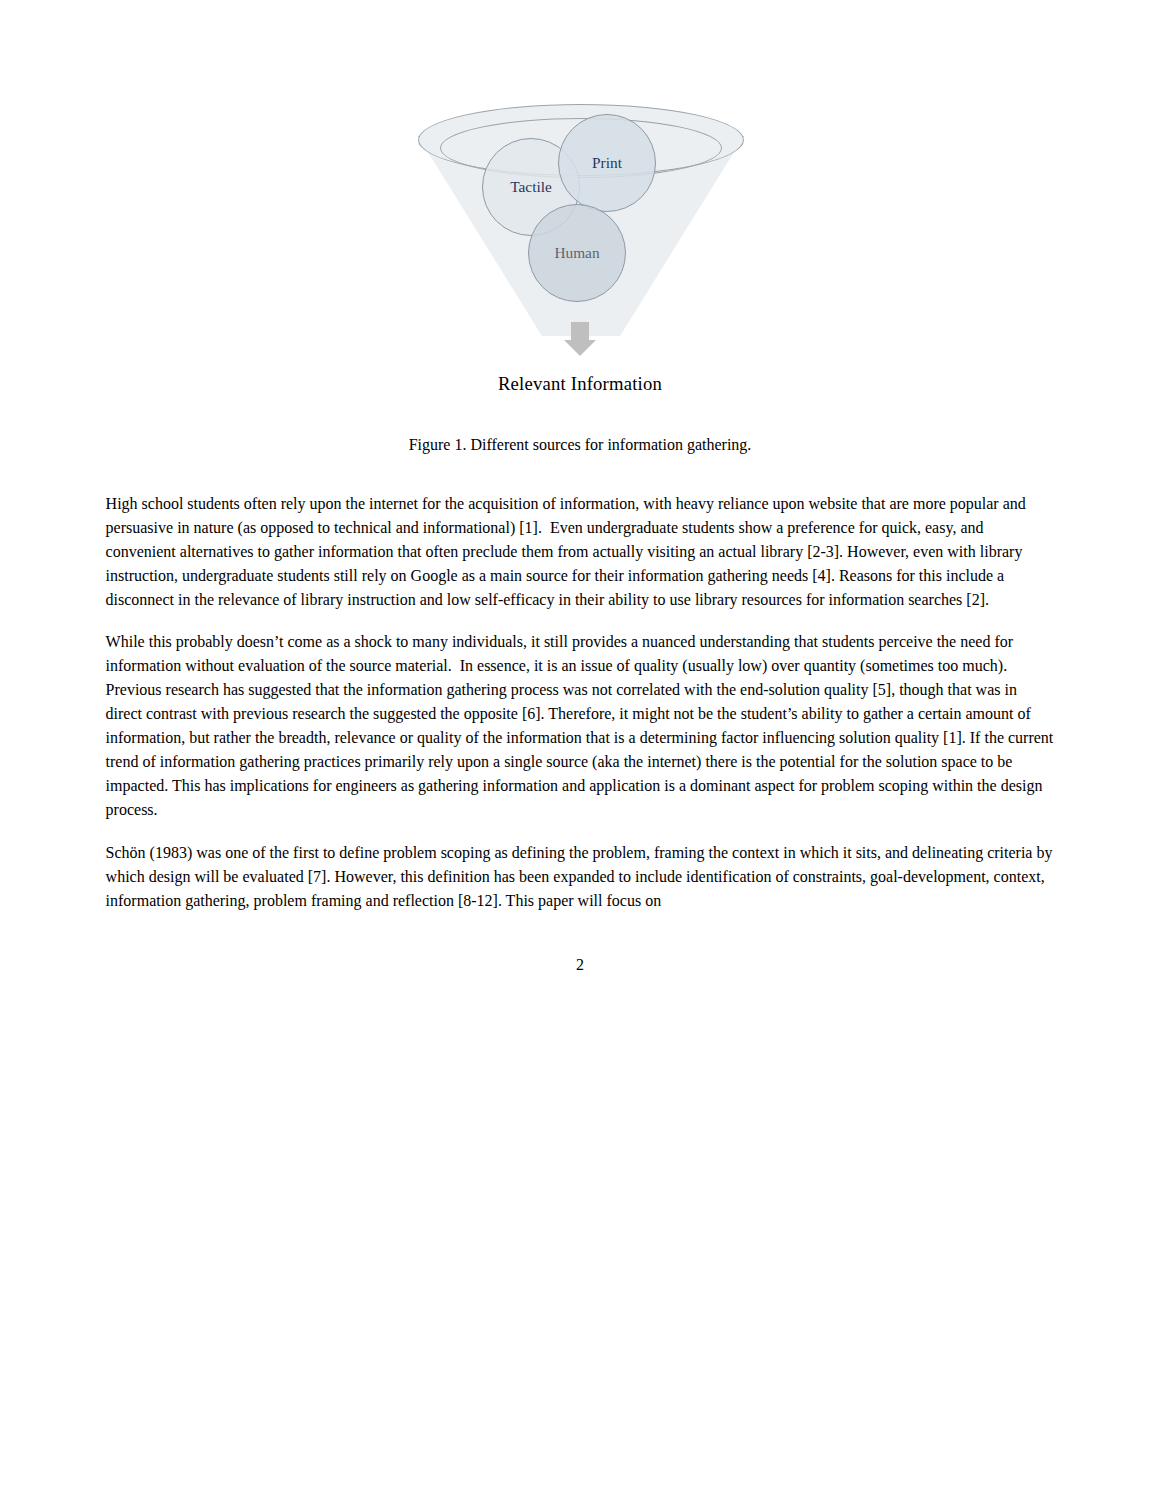Tactile
Print
Human
Relevant Information
Figure 1. Different sources for information gathering.
High school students often rely upon the internet for the acquisition of information, with heavy reliance upon website that are more popular and persuasive in nature (as opposed to technical and informational) [1]. Even undergraduate students show a preference for quick, easy, and convenient alternatives to gather information that often preclude them from actually visiting an actual library [2-3]. However, even with library instruction, undergraduate students still rely on Google as a main source for their information gathering needs [4]. Reasons for this include a disconnect in the relevance of library instruction and low self-efficacy in their ability to use library resources for information searches [2].
While this probably doesn’t come as a shock to many individuals, it still provides a nuanced understanding that students perceive the need for information without evaluation of the source material. In essence, it is an issue of quality (usually low) over quantity (sometimes too much). Previous research has suggested that the information gathering process was not correlated with the end-solution quality [5], though that was in direct contrast with previous research the suggested the opposite [6]. Therefore, it might not be the student’s ability to gather a certain amount of information, but rather the breadth, relevance or quality of the information that is a determining factor influencing solution quality [1]. If the current trend of information gathering practices primarily rely upon a single source (aka the internet) there is the potential for the solution space to be impacted. This has implications for engineers as gathering information and application is a dominant aspect for problem scoping within the design process.
Schön (1983) was one of the first to define problem scoping as defining the problem, framing the context in which it sits, and delineating criteria by which design will be evaluated [7]. However, this definition has been expanded to include identification of constraints, goal-development, context, information gathering, problem framing and reflection [8-12]. This paper will focus on
2